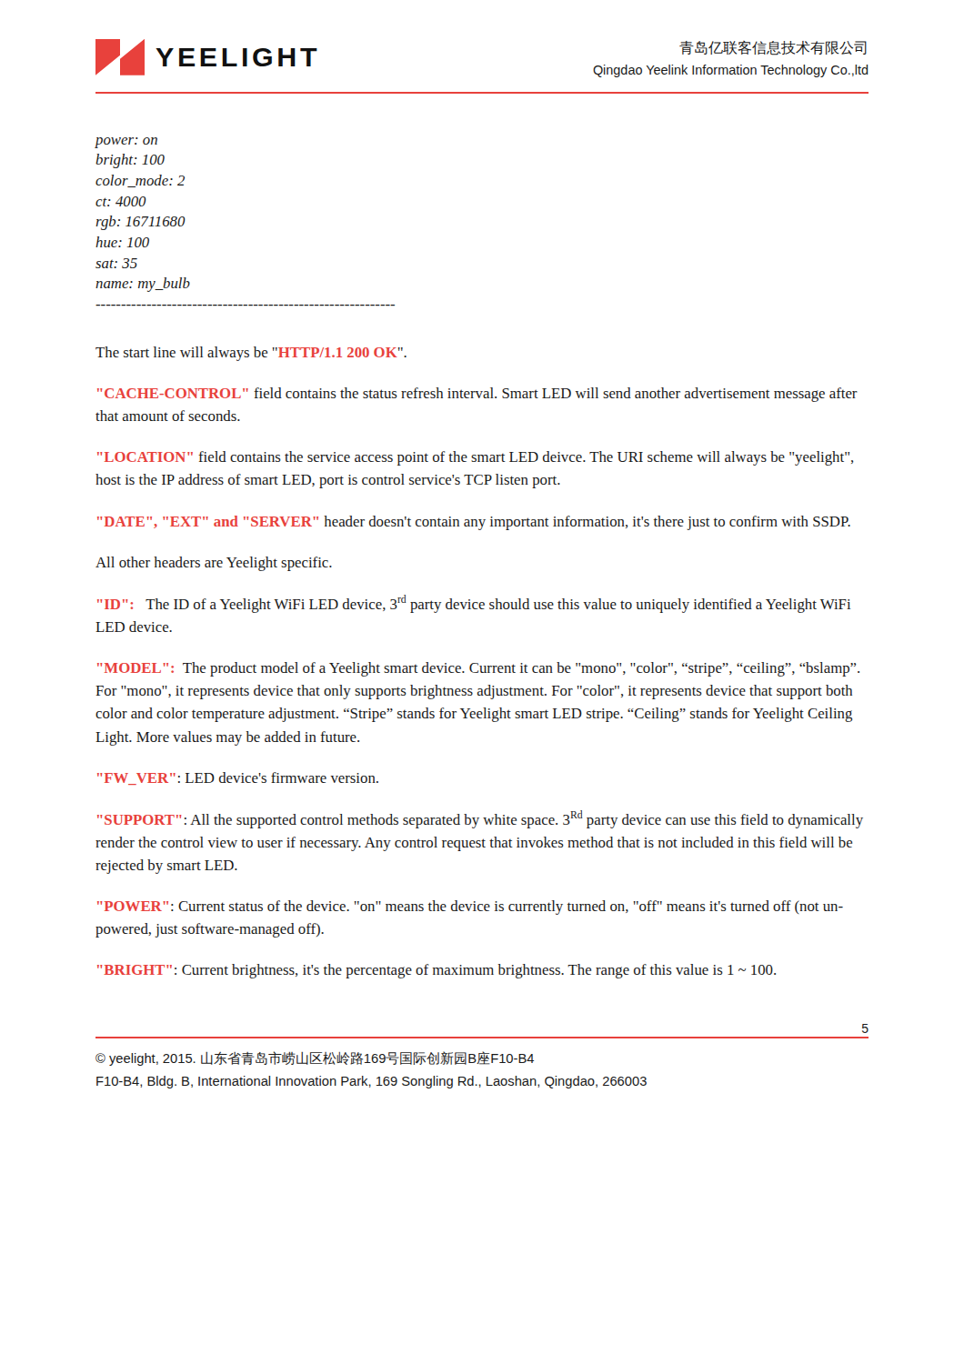YEELIGHT
青岛亿联客信息技术有限公司
Qingdao Yeelink Information Technology Co.,ltd
power: on
bright: 100
color_mode: 2
ct: 4000
rgb: 16711680
hue: 100
sat: 35
name: my_bulb
-----------------------------------------------------------
The start line will always be "HTTP/1.1 200 OK".
"CACHE-CONTROL" field contains the status refresh interval. Smart LED will send another advertisement message after that amount of seconds.
"LOCATION" field contains the service access point of the smart LED deivce. The URI scheme will always be "yeelight", host is the IP address of smart LED, port is control service's TCP listen port.
"DATE", "EXT" and "SERVER" header doesn't contain any important information, it's there just to confirm with SSDP.
All other headers are Yeelight specific.
"ID": The ID of a Yeelight WiFi LED device, 3rd party device should use this value to uniquely identified a Yeelight WiFi LED device.
"MODEL": The product model of a Yeelight smart device. Current it can be "mono", "color", “stripe”, “ceiling”, “bslamp”. For "mono", it represents device that only supports brightness adjustment. For "color", it represents device that support both color and color temperature adjustment. “Stripe” stands for Yeelight smart LED stripe. “Ceiling” stands for Yeelight Ceiling Light. More values may be added in future.
"FW_VER": LED device's firmware version.
"SUPPORT": All the supported control methods separated by white space. 3Rd party device can use this field to dynamically render the control view to user if necessary. Any control request that invokes method that is not included in this field will be rejected by smart LED.
"POWER": Current status of the device. "on" means the device is currently turned on, "off" means it's turned off (not un-powered, just software-managed off).
"BRIGHT": Current brightness, it's the percentage of maximum brightness. The range of this value is 1 ~ 100.
5
© yeelight, 2015. 山东省青岛市崂山区松岭路169号国际创新园B座F10-B4
F10-B4, Bldg. B, International Innovation Park, 169 Songling Rd., Laoshan, Qingdao, 266003